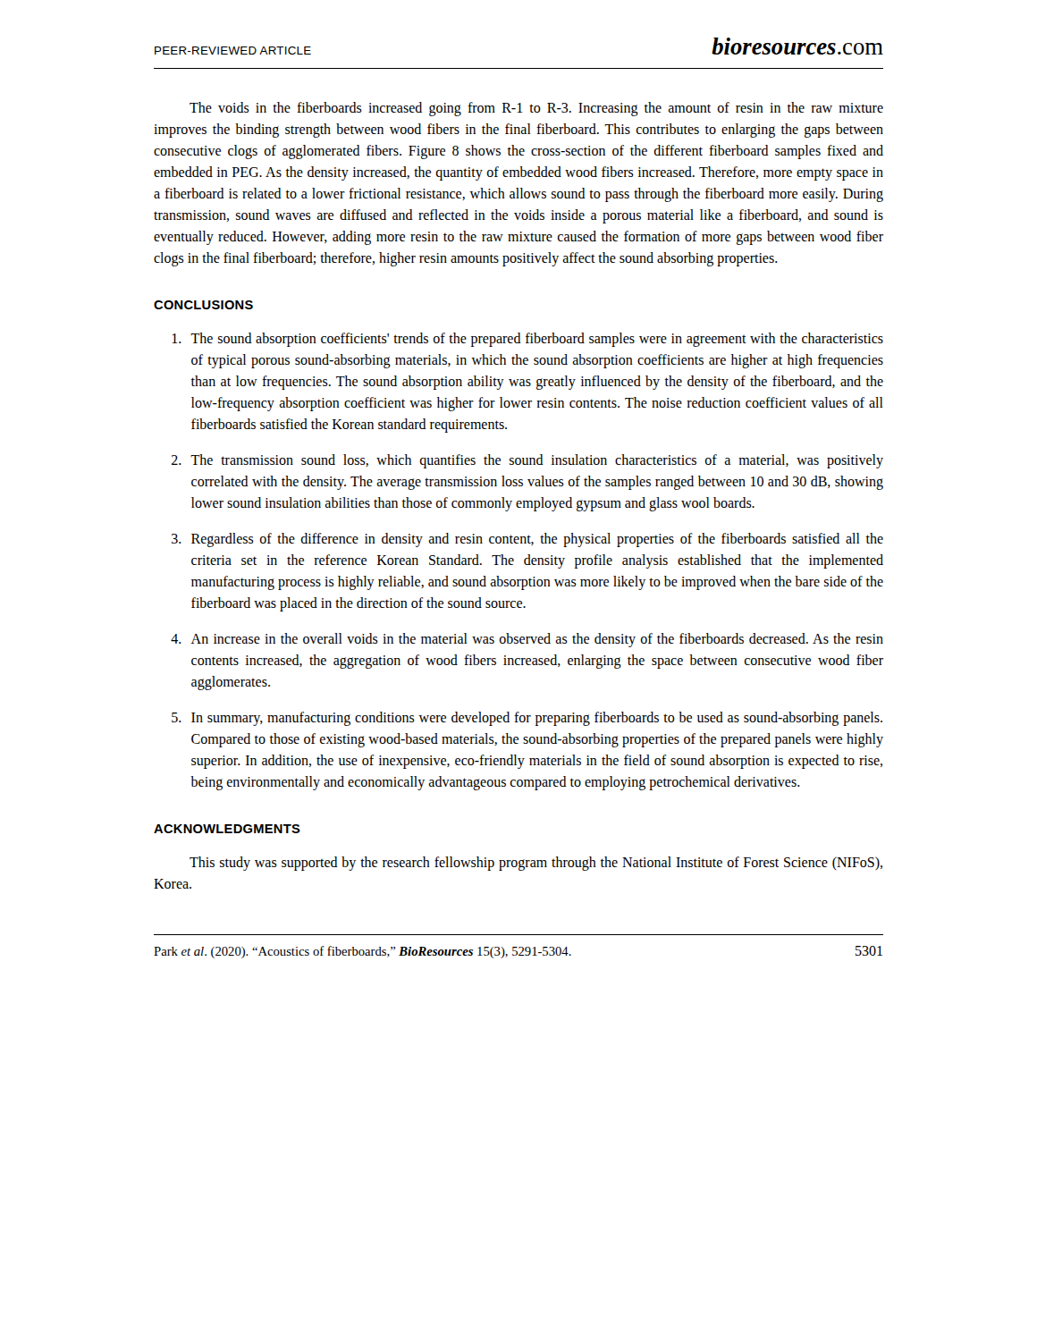PEER-REVIEWED ARTICLE
bioresources.com
The voids in the fiberboards increased going from R-1 to R-3. Increasing the amount of resin in the raw mixture improves the binding strength between wood fibers in the final fiberboard. This contributes to enlarging the gaps between consecutive clogs of agglomerated fibers. Figure 8 shows the cross-section of the different fiberboard samples fixed and embedded in PEG. As the density increased, the quantity of embedded wood fibers increased. Therefore, more empty space in a fiberboard is related to a lower frictional resistance, which allows sound to pass through the fiberboard more easily. During transmission, sound waves are diffused and reflected in the voids inside a porous material like a fiberboard, and sound is eventually reduced. However, adding more resin to the raw mixture caused the formation of more gaps between wood fiber clogs in the final fiberboard; therefore, higher resin amounts positively affect the sound absorbing properties.
CONCLUSIONS
The sound absorption coefficients' trends of the prepared fiberboard samples were in agreement with the characteristics of typical porous sound-absorbing materials, in which the sound absorption coefficients are higher at high frequencies than at low frequencies. The sound absorption ability was greatly influenced by the density of the fiberboard, and the low-frequency absorption coefficient was higher for lower resin contents. The noise reduction coefficient values of all fiberboards satisfied the Korean standard requirements.
The transmission sound loss, which quantifies the sound insulation characteristics of a material, was positively correlated with the density. The average transmission loss values of the samples ranged between 10 and 30 dB, showing lower sound insulation abilities than those of commonly employed gypsum and glass wool boards.
Regardless of the difference in density and resin content, the physical properties of the fiberboards satisfied all the criteria set in the reference Korean Standard. The density profile analysis established that the implemented manufacturing process is highly reliable, and sound absorption was more likely to be improved when the bare side of the fiberboard was placed in the direction of the sound source.
An increase in the overall voids in the material was observed as the density of the fiberboards decreased. As the resin contents increased, the aggregation of wood fibers increased, enlarging the space between consecutive wood fiber agglomerates.
In summary, manufacturing conditions were developed for preparing fiberboards to be used as sound-absorbing panels. Compared to those of existing wood-based materials, the sound-absorbing properties of the prepared panels were highly superior. In addition, the use of inexpensive, eco-friendly materials in the field of sound absorption is expected to rise, being environmentally and economically advantageous compared to employing petrochemical derivatives.
ACKNOWLEDGMENTS
This study was supported by the research fellowship program through the National Institute of Forest Science (NIFoS), Korea.
Park et al. (2020). “Acoustics of fiberboards,” BioResources 15(3), 5291-5304.
5301